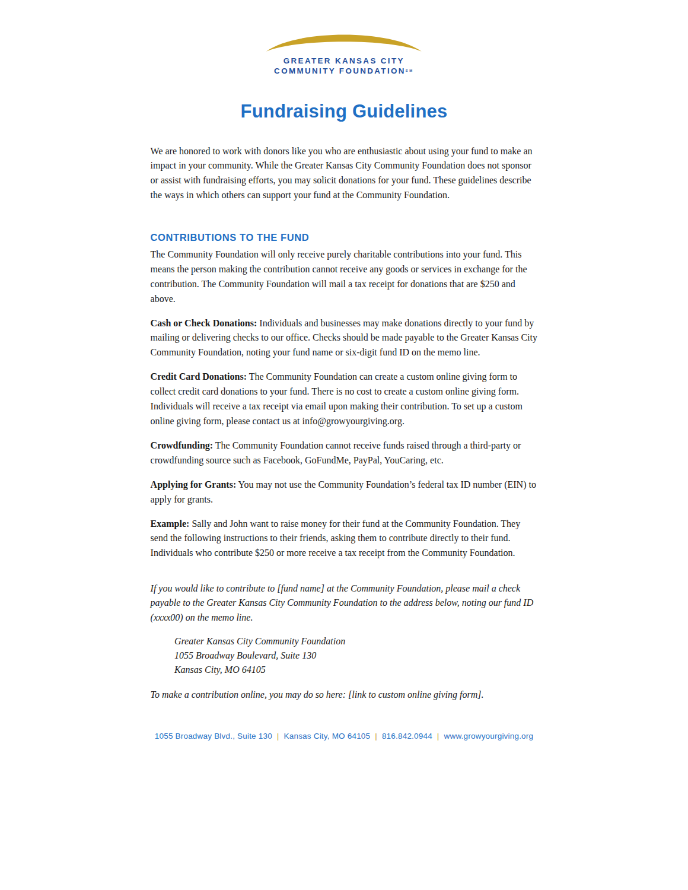GREATER KANSAS CITY COMMUNITY FOUNDATIONSM
Fundraising Guidelines
We are honored to work with donors like you who are enthusiastic about using your fund to make an impact in your community. While the Greater Kansas City Community Foundation does not sponsor or assist with fundraising efforts, you may solicit donations for your fund. These guidelines describe the ways in which others can support your fund at the Community Foundation.
Contributions to the Fund
The Community Foundation will only receive purely charitable contributions into your fund. This means the person making the contribution cannot receive any goods or services in exchange for the contribution. The Community Foundation will mail a tax receipt for donations that are $250 and above.
Cash or Check Donations: Individuals and businesses may make donations directly to your fund by mailing or delivering checks to our office. Checks should be made payable to the Greater Kansas City Community Foundation, noting your fund name or six-digit fund ID on the memo line.
Credit Card Donations: The Community Foundation can create a custom online giving form to collect credit card donations to your fund. There is no cost to create a custom online giving form. Individuals will receive a tax receipt via email upon making their contribution. To set up a custom online giving form, please contact us at info@growyourgiving.org.
Crowdfunding: The Community Foundation cannot receive funds raised through a third-party or crowdfunding source such as Facebook, GoFundMe, PayPal, YouCaring, etc.
Applying for Grants: You may not use the Community Foundation’s federal tax ID number (EIN) to apply for grants.
Example: Sally and John want to raise money for their fund at the Community Foundation. They send the following instructions to their friends, asking them to contribute directly to their fund. Individuals who contribute $250 or more receive a tax receipt from the Community Foundation.
If you would like to contribute to [fund name] at the Community Foundation, please mail a check payable to the Greater Kansas City Community Foundation to the address below, noting our fund ID (xxxx00) on the memo line.
Greater Kansas City Community Foundation
1055 Broadway Boulevard, Suite 130
Kansas City, MO 64105
To make a contribution online, you may do so here: [link to custom online giving form].
1055 Broadway Blvd., Suite 130 | Kansas City, MO 64105 | 816.842.0944 | www.growyourgiving.org